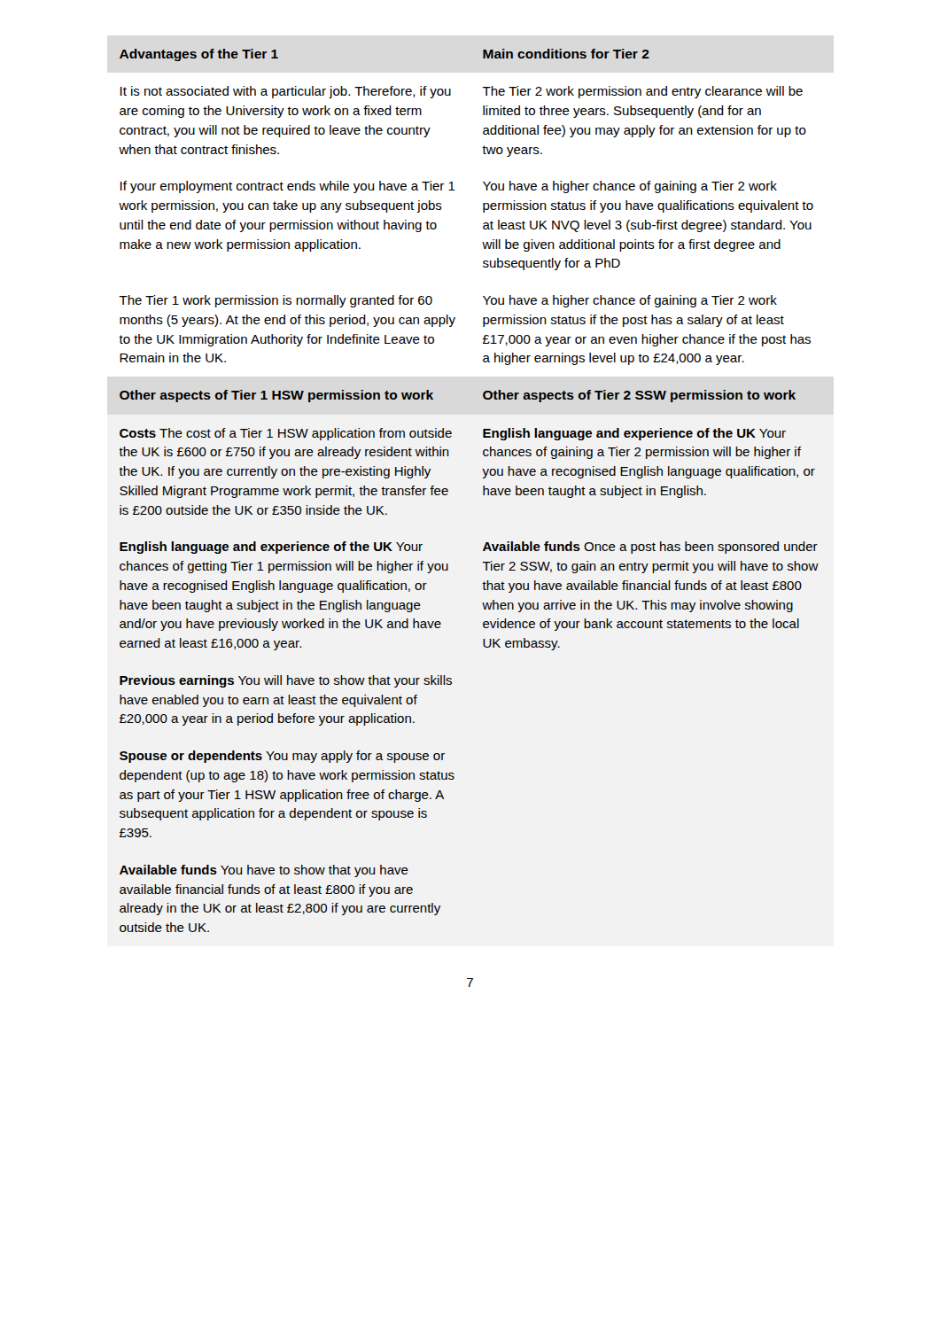| Advantages of the Tier 1 | Main conditions for Tier 2 |
| --- | --- |
| It is not associated with a particular job. Therefore, if you are coming to the University to work on a fixed term contract, you will not be required to leave the country when that contract finishes. | The Tier 2 work permission and entry clearance will be limited to three years. Subsequently (and for an additional fee) you may apply for an extension for up to two years. |
| If your employment contract ends while you have a Tier 1 work permission, you can take up any subsequent jobs until the end date of your permission without having to make a new work permission application. | You have a higher chance of gaining a Tier 2 work permission status if you have qualifications equivalent to at least UK NVQ level 3 (sub-first degree) standard. You will be given additional points for a first degree and subsequently for a PhD |
| The Tier 1 work permission is normally granted for 60 months (5 years). At the end of this period, you can apply to the UK Immigration Authority for Indefinite Leave to Remain in the UK. | You have a higher chance of gaining a Tier 2 work permission status if the post has a salary of at least £17,000 a year or an even higher chance if the post has a higher earnings level up to £24,000 a year. |
| Other aspects of Tier 1 HSW permission to work | Other aspects of Tier 2 SSW permission to work |
| Costs The cost of a Tier 1 HSW application from outside the UK is £600 or £750 if you are already resident within the UK. If you are currently on the pre-existing Highly Skilled Migrant Programme work permit, the transfer fee is £200 outside the UK or £350 inside the UK. | English language and experience of the UK Your chances of gaining a Tier 2 permission will be higher if you have a recognised English language qualification, or have been taught a subject in English. |
| English language and experience of the UK Your chances of getting Tier 1 permission will be higher if you have a recognised English language qualification, or have been taught a subject in the English language and/or you have previously worked in the UK and have earned at least £16,000 a year. | Available funds Once a post has been sponsored under Tier 2 SSW, to gain an entry permit you will have to show that you have available financial funds of at least £800 when you arrive in the UK. This may involve showing evidence of your bank account statements to the local UK embassy. |
| Previous earnings You will have to show that your skills have enabled you to earn at least the equivalent of £20,000 a year in a period before your application. | |
| Spouse or dependents You may apply for a spouse or dependent (up to age 18) to have work permission status as part of your Tier 1 HSW application free of charge. A subsequent application for a dependent or spouse is £395. | |
| Available funds You have to show that you have available financial funds of at least £800 if you are already in the UK or at least £2,800 if you are currently outside the UK. | |
7